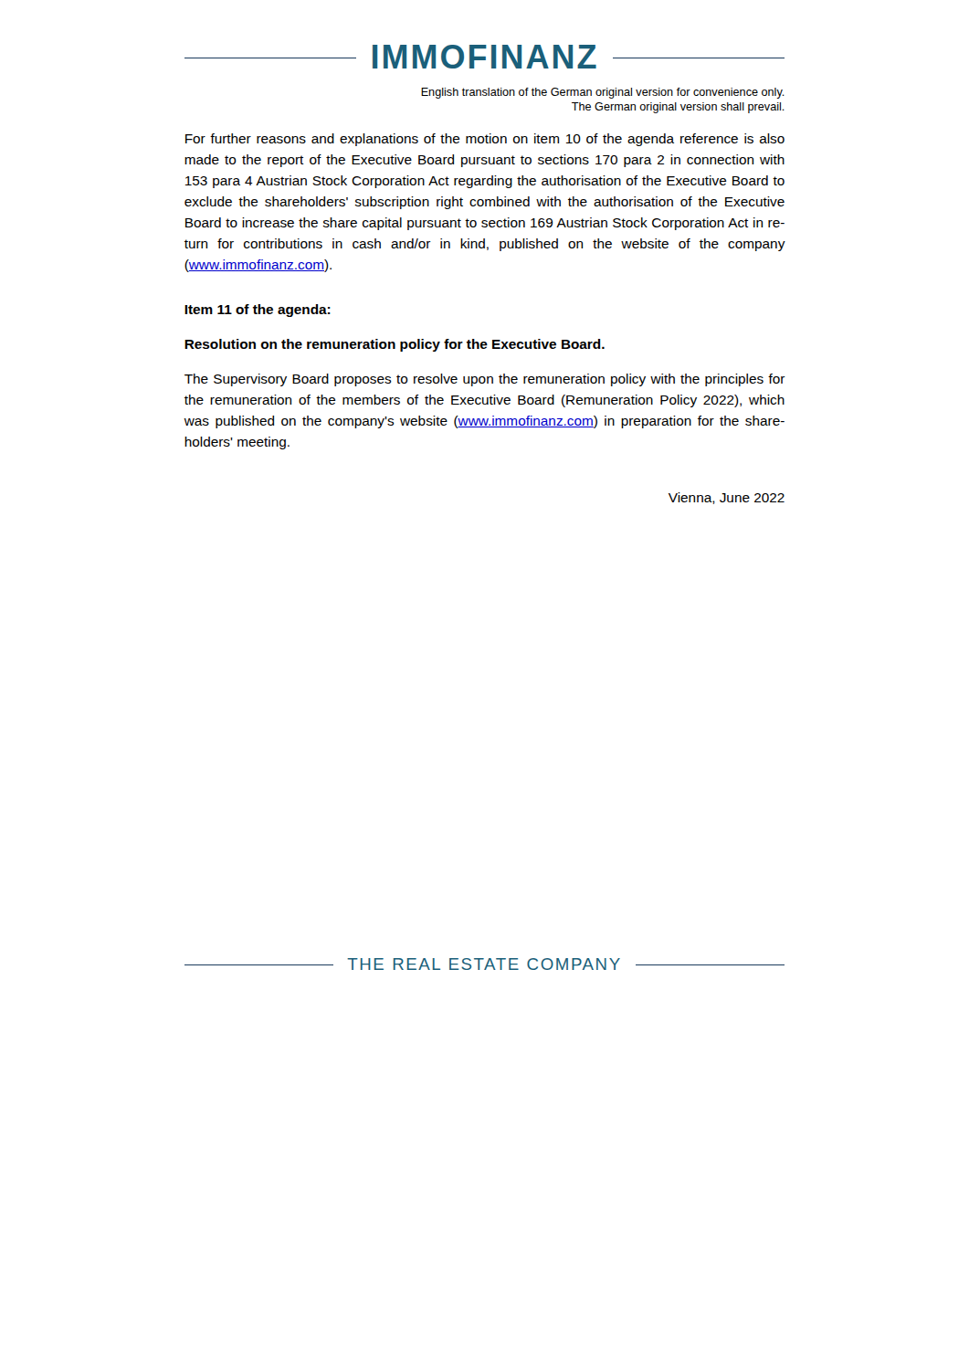IMMOFINANZ
English translation of the German original version for convenience only.
The German original version shall prevail.
For further reasons and explanations of the motion on item 10 of the agenda reference is also made to the report of the Executive Board pursuant to sections 170 para 2 in connection with 153 para 4 Austrian Stock Corporation Act regarding the authorisation of the Executive Board to exclude the shareholders' subscription right combined with the authorisation of the Executive Board to increase the share capital pursuant to section 169 Austrian Stock Corporation Act in return for contributions in cash and/or in kind, published on the website of the company (www.immofinanz.com).
Item 11 of the agenda:
Resolution on the remuneration policy for the Executive Board.
The Supervisory Board proposes to resolve upon the remuneration policy with the principles for the remuneration of the members of the Executive Board (Remuneration Policy 2022), which was published on the company's website (www.immofinanz.com) in preparation for the shareholders' meeting.
Vienna, June 2022
THE REAL ESTATE COMPANY